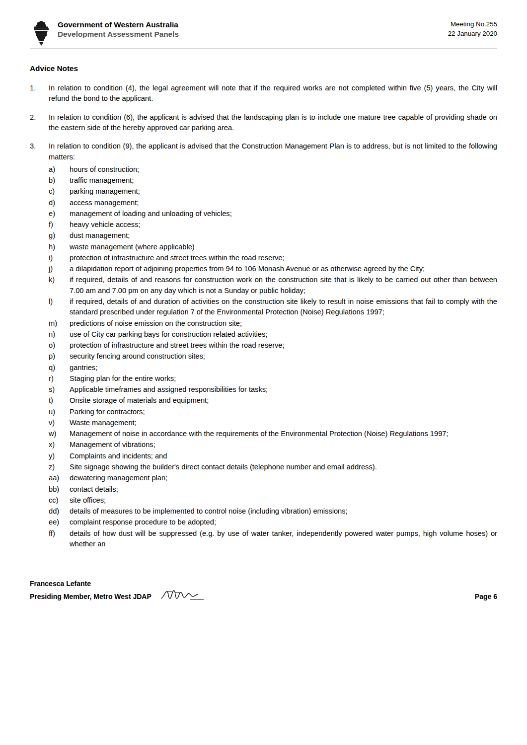Government of Western Australia
Development Assessment Panels
Meeting No.255
22 January 2020
Advice Notes
In relation to condition (4), the legal agreement will note that if the required works are not completed within five (5) years, the City will refund the bond to the applicant.
In relation to condition (6), the applicant is advised that the landscaping plan is to include one mature tree capable of providing shade on the eastern side of the hereby approved car parking area.
In relation to condition (9), the applicant is advised that the Construction Management Plan is to address, but is not limited to the following matters:
a) hours of construction;
b) traffic management;
c) parking management;
d) access management;
e) management of loading and unloading of vehicles;
f) heavy vehicle access;
g) dust management;
h) waste management (where applicable)
i) protection of infrastructure and street trees within the road reserve;
j) a dilapidation report of adjoining properties from 94 to 106 Monash Avenue or as otherwise agreed by the City;
k) if required, details of and reasons for construction work on the construction site that is likely to be carried out other than between 7.00 am and 7.00 pm on any day which is not a Sunday or public holiday;
l) if required, details of and duration of activities on the construction site likely to result in noise emissions that fail to comply with the standard prescribed under regulation 7 of the Environmental Protection (Noise) Regulations 1997;
m) predictions of noise emission on the construction site;
n) use of City car parking bays for construction related activities;
o) protection of infrastructure and street trees within the road reserve;
p) security fencing around construction sites;
q) gantries;
r) Staging plan for the entire works;
s) Applicable timeframes and assigned responsibilities for tasks;
t) Onsite storage of materials and equipment;
u) Parking for contractors;
v) Waste management;
w) Management of noise in accordance with the requirements of the Environmental Protection (Noise) Regulations 1997;
x) Management of vibrations;
y) Complaints and incidents; and
z) Site signage showing the builder's direct contact details (telephone number and email address).
aa) dewatering management plan;
bb) contact details;
cc) site offices;
dd) details of measures to be implemented to control noise (including vibration) emissions;
ee) complaint response procedure to be adopted;
ff) details of how dust will be suppressed (e.g. by use of water tanker, independently powered water pumps, high volume hoses) or whether an
Francesca Lefante
Presiding Member, Metro West JDAP
Page 6